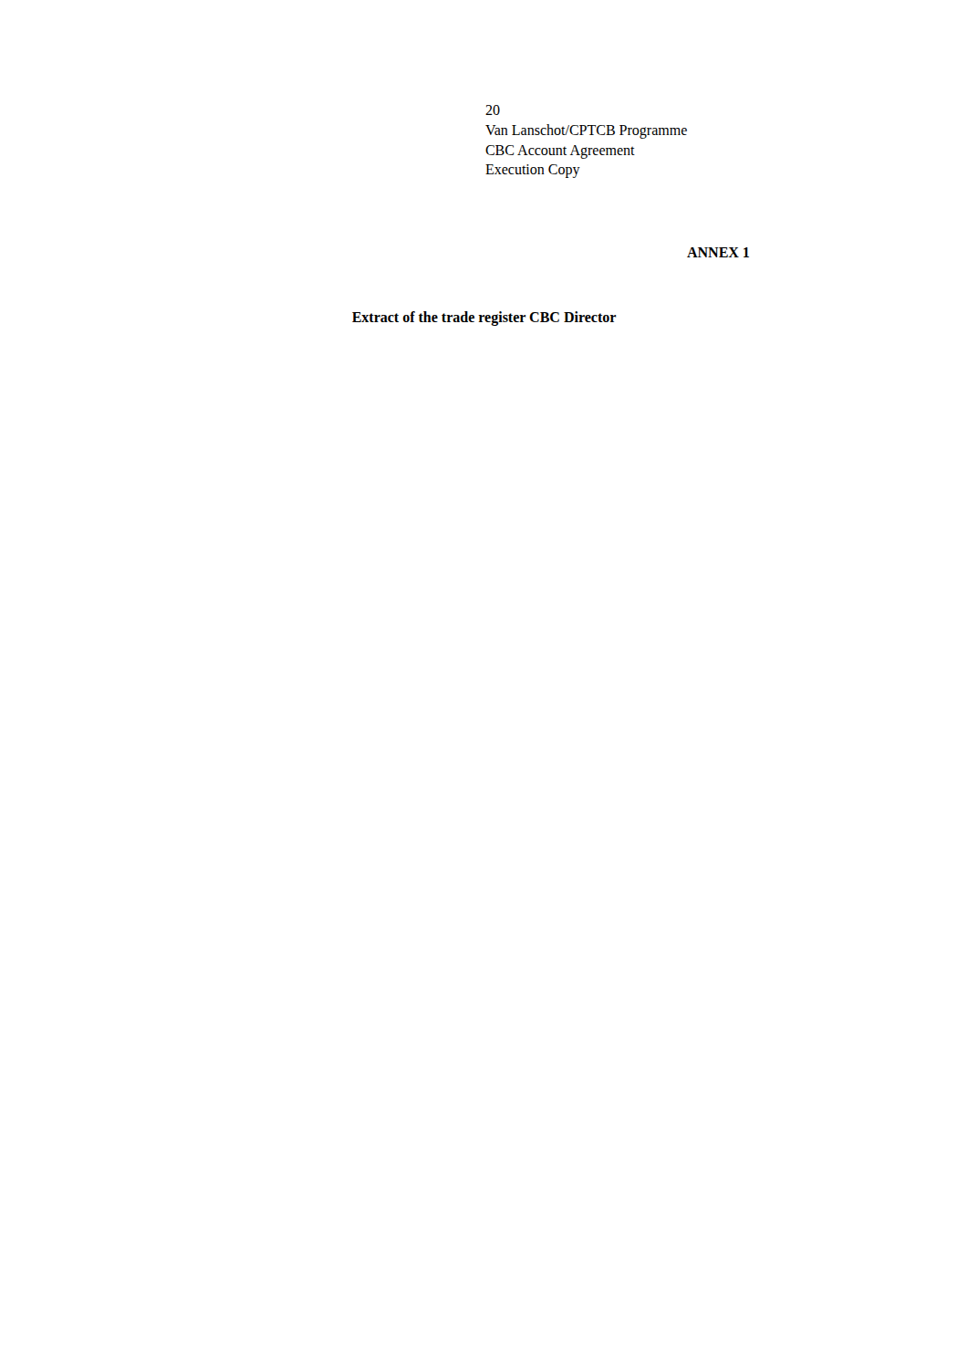20
Van Lanschot/CPTCB Programme
CBC Account Agreement
Execution Copy
ANNEX 1
Extract of the trade register CBC Director